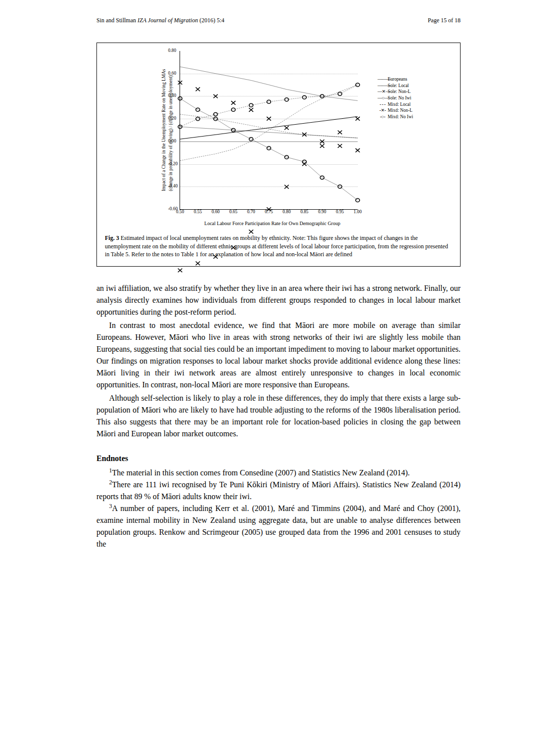Sin and Stillman IZA Journal of Migration (2016) 5:4 Page 15 of 18
Impact of a Change in the Unemployment Rate on Moving LMAs
(change in probability of moving) / (change in unemployment) 0.80 0.60 0.40 0.20 0.00 -0.20 -0.40 -0.60
0.50 0.55 0.60 0.65 0.70 0.75 0.80 0.85 0.90 0.95 1.00
———Europeans
———Sole: Local
—✕—Sole: Non-L
—○—Sole: No Iwi
- - -Mixd: Local
-✕-Mixd: Non-L
-○-Mixd: No Iwi
Local Labour Force Participation Rate for Own Demographic Group
Fig. 3 Estimated impact of local unemployment rates on mobility by ethnicity. Note: This figure shows the impact of changes in the unemployment rate on the mobility of different ethnic groups at different levels of local labour force participation, from the regression presented in Table 5. Refer to the notes to Table 1 for an explanation of how local and non-local Māori are defined
an iwi affiliation, we also stratify by whether they live in an area where their iwi has a strong network. Finally, our analysis directly examines how individuals from different groups responded to changes in local labour market opportunities during the post-reform period.
In contrast to most anecdotal evidence, we find that Māori are more mobile on average than similar Europeans. However, Māori who live in areas with strong networks of their iwi are slightly less mobile than Europeans, suggesting that social ties could be an important impediment to moving to labour market opportunities. Our findings on migration responses to local labour market shocks provide additional evidence along these lines: Māori living in their iwi network areas are almost entirely unresponsive to changes in local economic opportunities. In contrast, non-local Māori are more responsive than Europeans.
Although self-selection is likely to play a role in these differences, they do imply that there exists a large sub-population of Māori who are likely to have had trouble adjusting to the reforms of the 1980s liberalisation period. This also suggests that there may be an important role for location-based policies in closing the gap between Māori and European labor market outcomes.
Endnotes
1The material in this section comes from Consedine (2007) and Statistics New Zealand (2014).
2There are 111 iwi recognised by Te Puni Kōkiri (Ministry of Māori Affairs). Statistics New Zealand (2014) reports that 89 % of Māori adults know their iwi.
3A number of papers, including Kerr et al. (2001), Maré and Timmins (2004), and Maré and Choy (2001), examine internal mobility in New Zealand using aggregate data, but are unable to analyse differences between population groups. Renkow and Scrimgeour (2005) use grouped data from the 1996 and 2001 censuses to study the